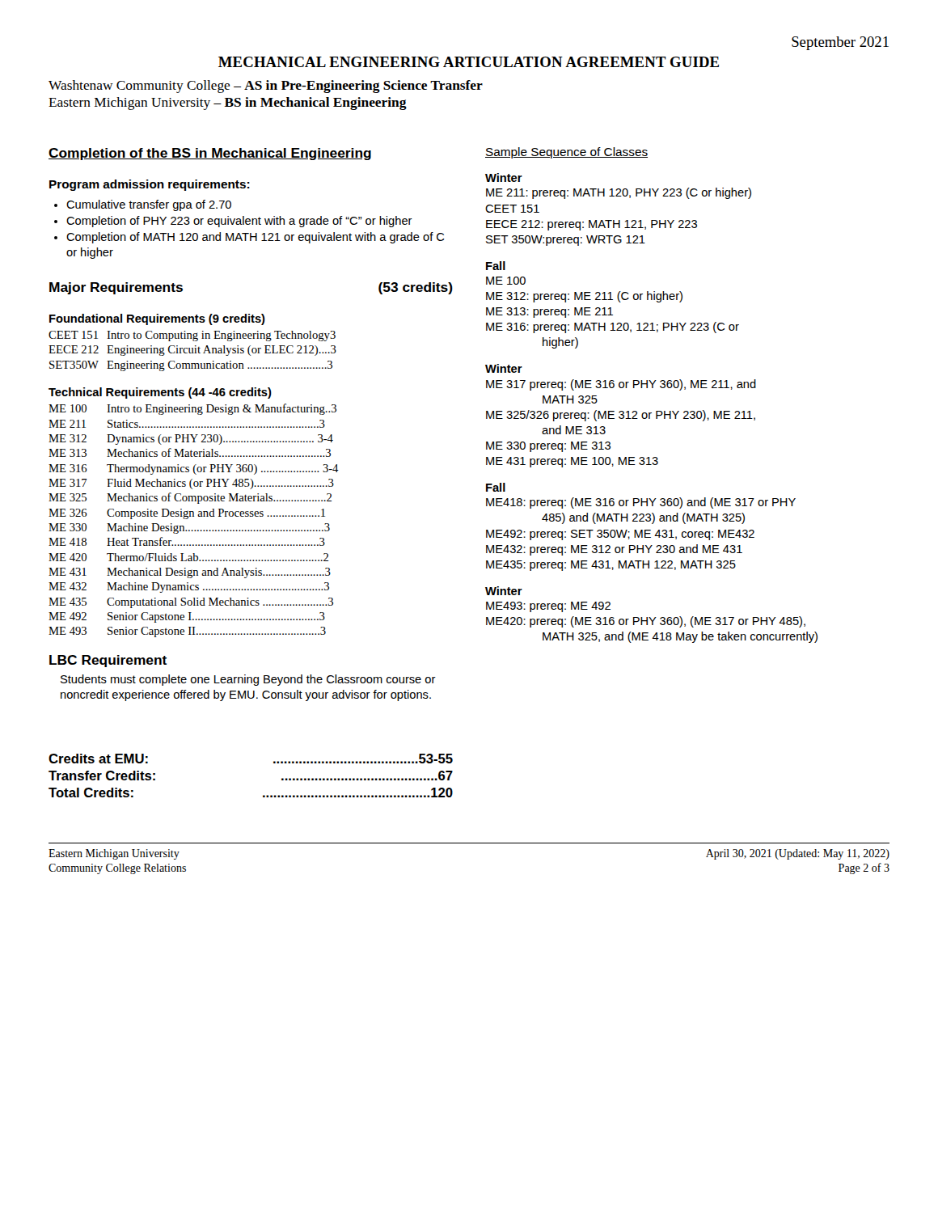September 2021
MECHANICAL ENGINEERING ARTICULATION AGREEMENT GUIDE
Washtenaw Community College – AS in Pre-Engineering Science Transfer
Eastern Michigan University – BS in Mechanical Engineering
Completion of the BS in Mechanical Engineering
Program admission requirements:
Cumulative transfer gpa of 2.70
Completion of PHY 223 or equivalent with a grade of “C” or higher
Completion of MATH 120 and MATH 121 or equivalent with a grade of C or higher
Major Requirements (53 credits)
Foundational Requirements (9 credits)
| CEET 151 | Intro to Computing in Engineering Technology3 |
| EECE 212 | Engineering Circuit Analysis (or ELEC 212)....3 |
| SET350W | Engineering Communication ...........................3 |
Technical Requirements (44 -46 credits)
| ME 100 | Intro to Engineering Design & Manufacturing..3 |
| ME 211 | Statics.............................................................3 |
| ME 312 | Dynamics (or PHY 230)............................... 3-4 |
| ME 313 | Mechanics of Materials....................................3 |
| ME 316 | Thermodynamics (or PHY 360) .................... 3-4 |
| ME 317 | Fluid Mechanics (or PHY 485).........................3 |
| ME 325 | Mechanics of Composite Materials..................2 |
| ME 326 | Composite Design and Processes ..................1 |
| ME 330 | Machine Design...............................................3 |
| ME 418 | Heat Transfer..................................................3 |
| ME 420 | Thermo/Fluids Lab..........................................2 |
| ME 431 | Mechanical Design and Analysis.....................3 |
| ME 432 | Machine Dynamics .........................................3 |
| ME 435 | Computational Solid Mechanics ......................3 |
| ME 492 | Senior Capstone I...........................................3 |
| ME 493 | Senior Capstone II..........................................3 |
LBC Requirement
Students must complete one Learning Beyond the Classroom course or noncredit experience offered by EMU. Consult your advisor for options.
Credits at EMU:.......................................53-55
Transfer Credits:..........................................67
Total Credits:.............................................120
Sample Sequence of Classes
Winter
ME 211: prereq: MATH 120, PHY 223 (C or higher)
CEET 151
EECE 212: prereq: MATH 121, PHY 223
SET 350W:prereq: WRTG 121
Fall
ME 100
ME 312: prereq: ME 211 (C or higher)
ME 313: prereq: ME 211
ME 316: prereq: MATH 120, 121; PHY 223 (C or higher)
Winter
ME 317 prereq: (ME 316 or PHY 360), ME 211, and MATH 325 ME 325/326 prereq: (ME 312 or PHY 230), ME 211, and ME 313 ME 330 prereq: ME 313
ME 431 prereq: ME 100, ME 313
Fall
ME418: prereq: (ME 316 or PHY 360) and (ME 317 or PHY 485) and (MATH 223) and (MATH 325) ME492: prereq: SET 350W; ME 431, coreq: ME432
ME432: prereq: ME 312 or PHY 230 and ME 431
ME435: prereq: ME 431, MATH 122, MATH 325
Winter
ME493: prereq: ME 492
ME420: prereq: (ME 316 or PHY 360), (ME 317 or PHY 485), MATH 325, and (ME 418 May be taken concurrently)
Eastern Michigan University
Community College Relations
April 30, 2021 (Updated: May 11, 2022)
Page 2 of 3